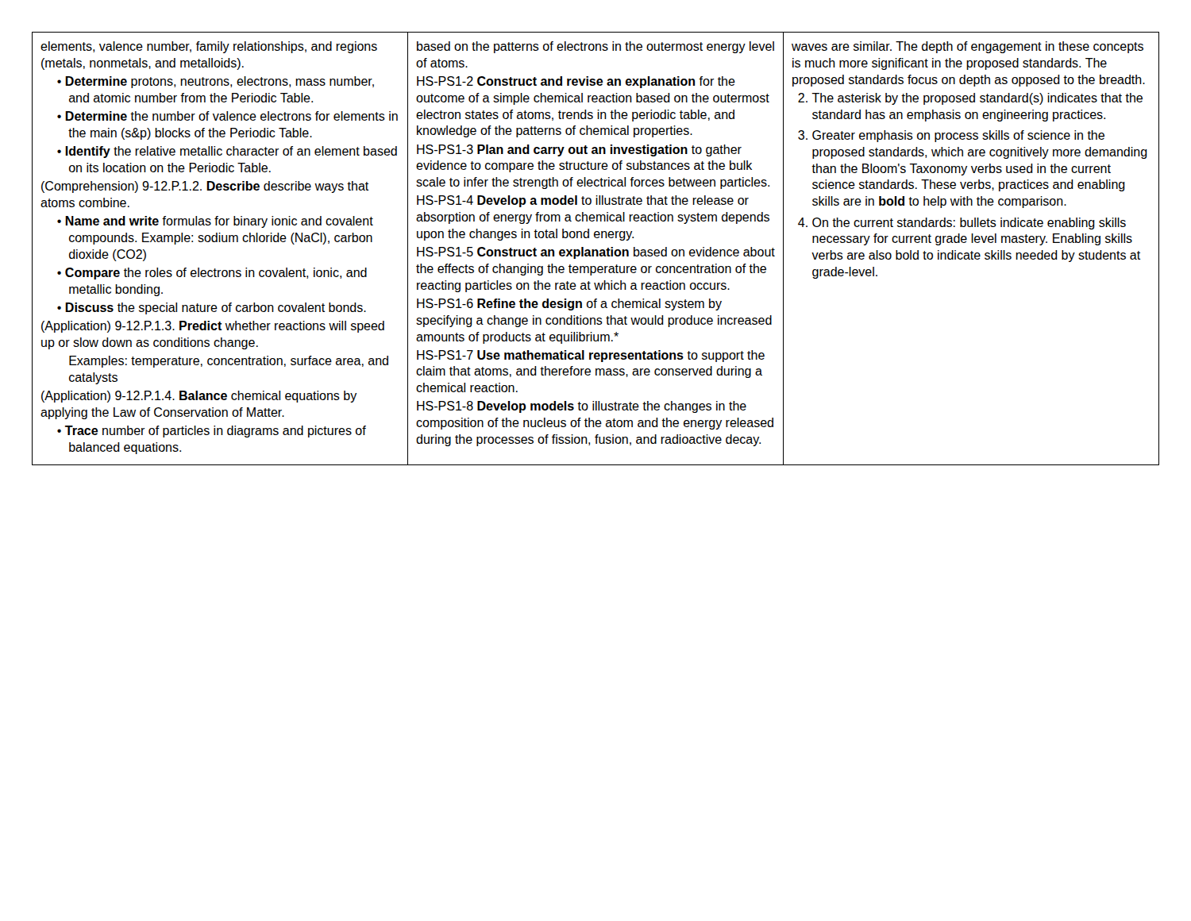| elements, valence number, family relationships, and regions (metals, nonmetals, and metalloids). • Determine protons, neutrons, electrons, mass number, and atomic number from the Periodic Table. • Determine the number of valence electrons for elements in the main (s&p) blocks of the Periodic Table. • Identify the relative metallic character of an element based on its location on the Periodic Table. (Comprehension) 9-12.P.1.2. Describe describe ways that atoms combine. • Name and write formulas for binary ionic and covalent compounds. Example: sodium chloride (NaCl), carbon dioxide (CO2) • Compare the roles of electrons in covalent, ionic, and metallic bonding. • Discuss the special nature of carbon covalent bonds. (Application) 9-12.P.1.3. Predict whether reactions will speed up or slow down as conditions change. Examples: temperature, concentration, surface area, and catalysts (Application) 9-12.P.1.4. Balance chemical equations by applying the Law of Conservation of Matter. • Trace number of particles in diagrams and pictures of balanced equations. | based on the patterns of electrons in the outermost energy level of atoms. HS-PS1-2 Construct and revise an explanation for the outcome of a simple chemical reaction based on the outermost electron states of atoms, trends in the periodic table, and knowledge of the patterns of chemical properties. HS-PS1-3 Plan and carry out an investigation to gather evidence to compare the structure of substances at the bulk scale to infer the strength of electrical forces between particles. HS-PS1-4 Develop a model to illustrate that the release or absorption of energy from a chemical reaction system depends upon the changes in total bond energy. HS-PS1-5 Construct an explanation based on evidence about the effects of changing the temperature or concentration of the reacting particles on the rate at which a reaction occurs. HS-PS1-6 Refine the design of a chemical system by specifying a change in conditions that would produce increased amounts of products at equilibrium.* HS-PS1-7 Use mathematical representations to support the claim that atoms, and therefore mass, are conserved during a chemical reaction. HS-PS1-8 Develop models to illustrate the changes in the composition of the nucleus of the atom and the energy released during the processes of fission, fusion, and radioactive decay. | waves are similar. The depth of engagement in these concepts is much more significant in the proposed standards. The proposed standards focus on depth as opposed to the breadth. The asterisk by the proposed standard(s) indicates that the standard has an emphasis on engineering practices. Greater emphasis on process skills of science in the proposed standards, which are cognitively more demanding than the Bloom's Taxonomy verbs used in the current science standards. These verbs, practices and enabling skills are in bold to help with the comparison. On the current standards: bullets indicate enabling skills necessary for current grade level mastery. Enabling skills verbs are also bold to indicate skills needed by students at grade-level. |